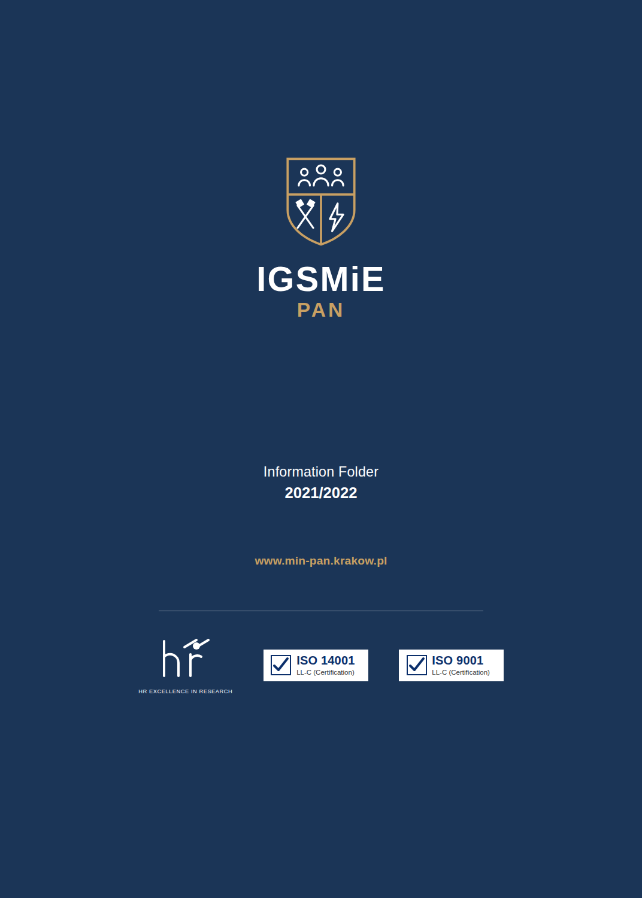IGSMi E PAN
Information Folder
2021/2022
www.min-pan.krakow.pl
HR EXCELLENCE IN RESEARCH
ISO 14001 LL-C (Certification)
ISO 9001 LL-C (Certification)